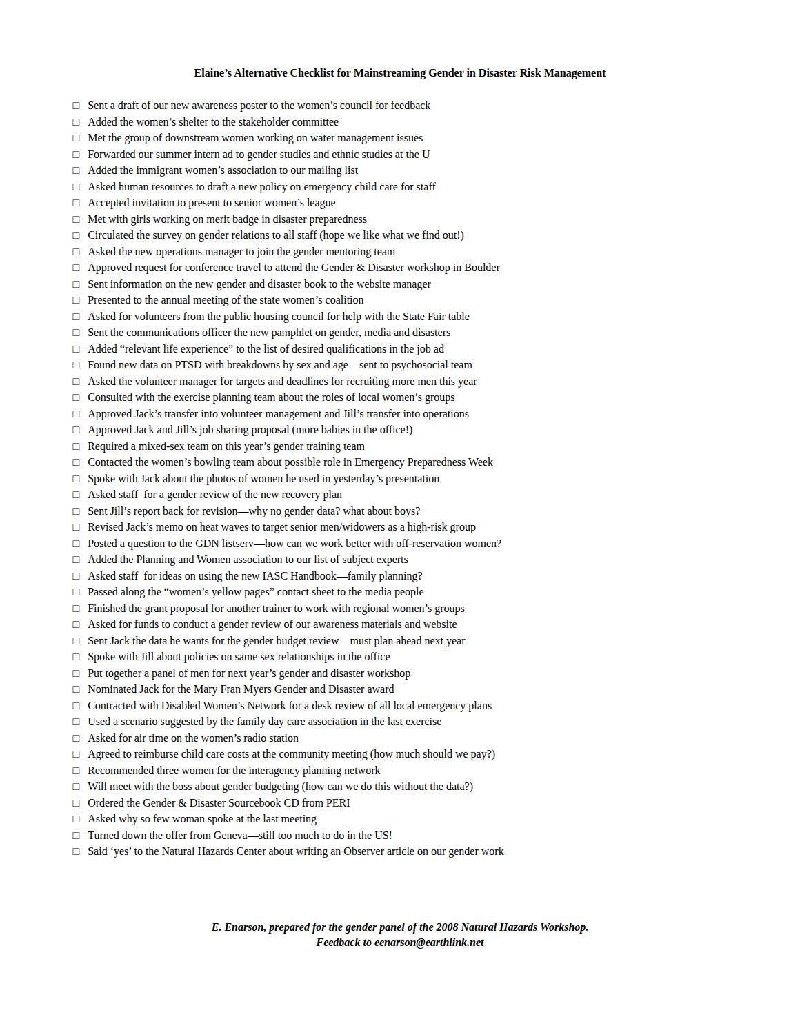Elaine’s Alternative Checklist for Mainstreaming Gender in Disaster Risk Management
Sent a draft of our new awareness poster to the women’s council for feedback
Added the women’s shelter to the stakeholder committee
Met the group of downstream women working on water management issues
Forwarded our summer intern ad to gender studies and ethnic studies at the U
Added the immigrant women’s association to our mailing list
Asked human resources to draft a new policy on emergency child care for staff
Accepted invitation to present to senior women’s league
Met with girls working on merit badge in disaster preparedness
Circulated the survey on gender relations to all staff (hope we like what we find out!)
Asked the new operations manager to join the gender mentoring team
Approved request for conference travel to attend the Gender & Disaster workshop in Boulder
Sent information on the new gender and disaster book to the website manager
Presented to the annual meeting of the state women’s coalition
Asked for volunteers from the public housing council for help with the State Fair table
Sent the communications officer the new pamphlet on gender, media and disasters
Added “relevant life experience” to the list of desired qualifications in the job ad
Found new data on PTSD with breakdowns by sex and age—sent to psychosocial team
Asked the volunteer manager for targets and deadlines for recruiting more men this year
Consulted with the exercise planning team about the roles of local women’s groups
Approved Jack’s transfer into volunteer management and Jill’s transfer into operations
Approved Jack and Jill’s job sharing proposal (more babies in the office!)
Required a mixed-sex team on this year’s gender training team
Contacted the women’s bowling team about possible role in Emergency Preparedness Week
Spoke with Jack about the photos of women he used in yesterday’s presentation
Asked staff for a gender review of the new recovery plan
Sent Jill’s report back for revision—why no gender data? what about boys?
Revised Jack’s memo on heat waves to target senior men/widowers as a high-risk group
Posted a question to the GDN listserv—how can we work better with off-reservation women?
Added the Planning and Women association to our list of subject experts
Asked staff for ideas on using the new IASC Handbook—family planning?
Passed along the “women’s yellow pages” contact sheet to the media people
Finished the grant proposal for another trainer to work with regional women’s groups
Asked for funds to conduct a gender review of our awareness materials and website
Sent Jack the data he wants for the gender budget review—must plan ahead next year
Spoke with Jill about policies on same sex relationships in the office
Put together a panel of men for next year’s gender and disaster workshop
Nominated Jack for the Mary Fran Myers Gender and Disaster award
Contracted with Disabled Women’s Network for a desk review of all local emergency plans
Used a scenario suggested by the family day care association in the last exercise
Asked for air time on the women’s radio station
Agreed to reimburse child care costs at the community meeting (how much should we pay?)
Recommended three women for the interagency planning network
Will meet with the boss about gender budgeting (how can we do this without the data?)
Ordered the Gender & Disaster Sourcebook CD from PERI
Asked why so few woman spoke at the last meeting
Turned down the offer from Geneva—still too much to do in the US!
Said ‘yes’ to the Natural Hazards Center about writing an Observer article on our gender work
E. Enarson, prepared for the gender panel of the 2008 Natural Hazards Workshop.
Feedback to eenarson@earthlink.net